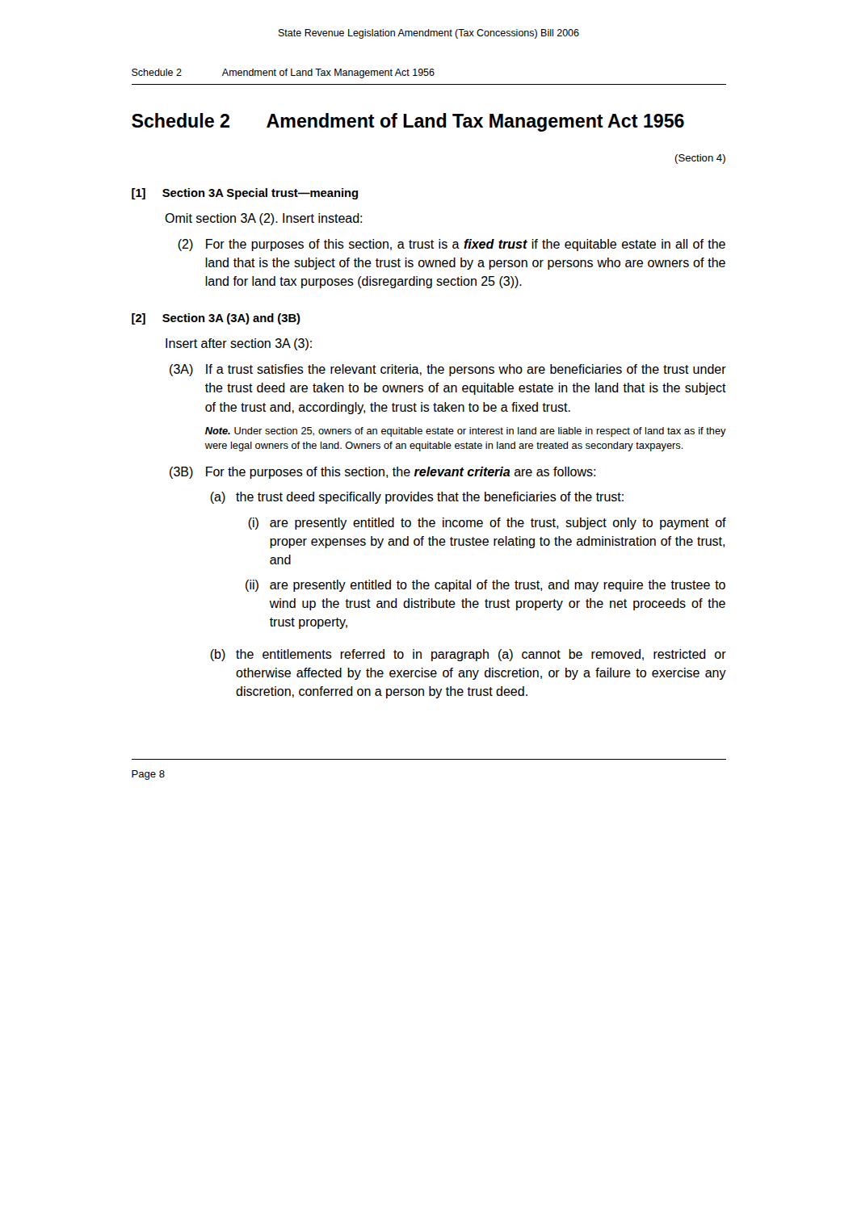State Revenue Legislation Amendment (Tax Concessions) Bill 2006
Schedule 2 Amendment of Land Tax Management Act 1956
Schedule 2 Amendment of Land Tax Management Act 1956
(Section 4)
[1] Section 3A Special trust—meaning
Omit section 3A (2). Insert instead:
(2)
For the purposes of this section, a trust is a fixed trust if the equitable estate in all of the land that is the subject of the trust is owned by a person or persons who are owners of the land for land tax purposes (disregarding section 25 (3)).
[2] Section 3A (3A) and (3B)
Insert after section 3A (3):
(3A)
If a trust satisfies the relevant criteria, the persons who are beneficiaries of the trust under the trust deed are taken to be owners of an equitable estate in the land that is the subject of the trust and, accordingly, the trust is taken to be a fixed trust.
Note. Under section 25, owners of an equitable estate or interest in land are liable in respect of land tax as if they were legal owners of the land. Owners of an equitable estate in land are treated as secondary taxpayers.
(3B)
For the purposes of this section, the relevant criteria are as follows:
(a)
the trust deed specifically provides that the beneficiaries of the trust:
(i)
are presently entitled to the income of the trust, subject only to payment of proper expenses by and of the trustee relating to the administration of the trust, and
(ii)
are presently entitled to the capital of the trust, and may require the trustee to wind up the trust and distribute the trust property or the net proceeds of the trust property,
(b)
the entitlements referred to in paragraph (a) cannot be removed, restricted or otherwise affected by the exercise of any discretion, or by a failure to exercise any discretion, conferred on a person by the trust deed.
Page 8